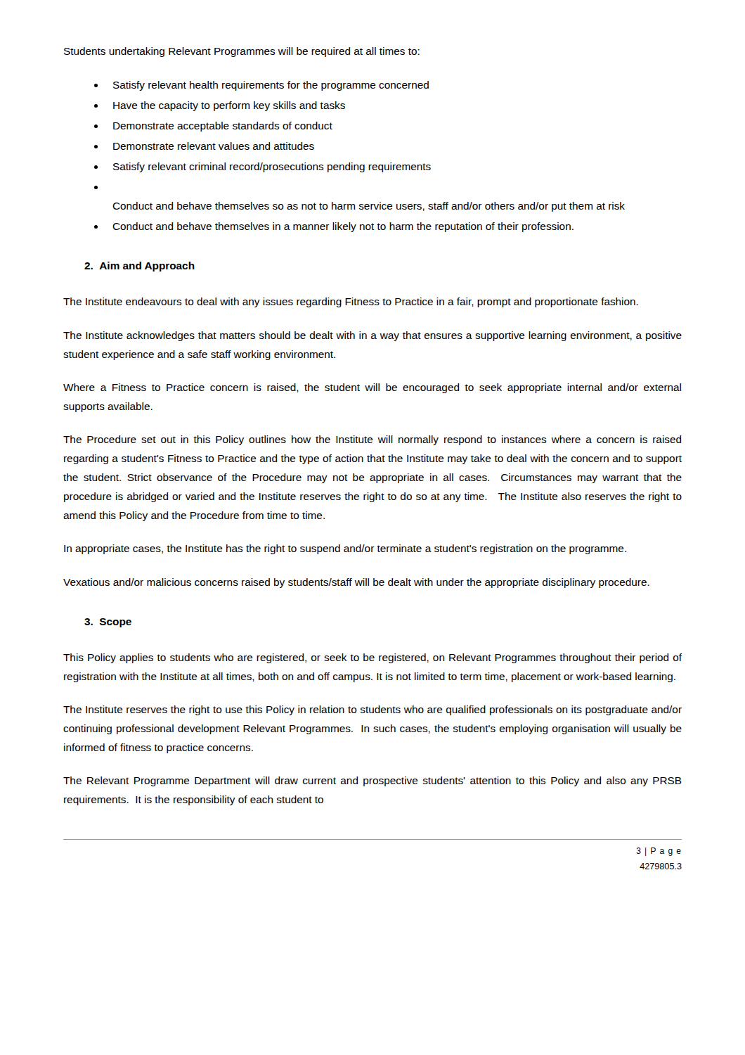Students undertaking Relevant Programmes will be required at all times to:
Satisfy relevant health requirements for the programme concerned
Have the capacity to perform key skills and tasks
Demonstrate acceptable standards of conduct
Demonstrate relevant values and attitudes
Satisfy relevant criminal record/prosecutions pending requirements
Conduct and behave themselves so as not to harm service users, staff and/or others and/or put them at risk
Conduct and behave themselves in a manner likely not to harm the reputation of their profession.
2. Aim and Approach
The Institute endeavours to deal with any issues regarding Fitness to Practice in a fair, prompt and proportionate fashion.
The Institute acknowledges that matters should be dealt with in a way that ensures a supportive learning environment, a positive student experience and a safe staff working environment.
Where a Fitness to Practice concern is raised, the student will be encouraged to seek appropriate internal and/or external supports available.
The Procedure set out in this Policy outlines how the Institute will normally respond to instances where a concern is raised regarding a student's Fitness to Practice and the type of action that the Institute may take to deal with the concern and to support the student. Strict observance of the Procedure may not be appropriate in all cases. Circumstances may warrant that the procedure is abridged or varied and the Institute reserves the right to do so at any time. The Institute also reserves the right to amend this Policy and the Procedure from time to time.
In appropriate cases, the Institute has the right to suspend and/or terminate a student's registration on the programme.
Vexatious and/or malicious concerns raised by students/staff will be dealt with under the appropriate disciplinary procedure.
3. Scope
This Policy applies to students who are registered, or seek to be registered, on Relevant Programmes throughout their period of registration with the Institute at all times, both on and off campus. It is not limited to term time, placement or work-based learning.
The Institute reserves the right to use this Policy in relation to students who are qualified professionals on its postgraduate and/or continuing professional development Relevant Programmes. In such cases, the student's employing organisation will usually be informed of fitness to practice concerns.
The Relevant Programme Department will draw current and prospective students' attention to this Policy and also any PRSB requirements. It is the responsibility of each student to
3 | P a g e
4279805.3